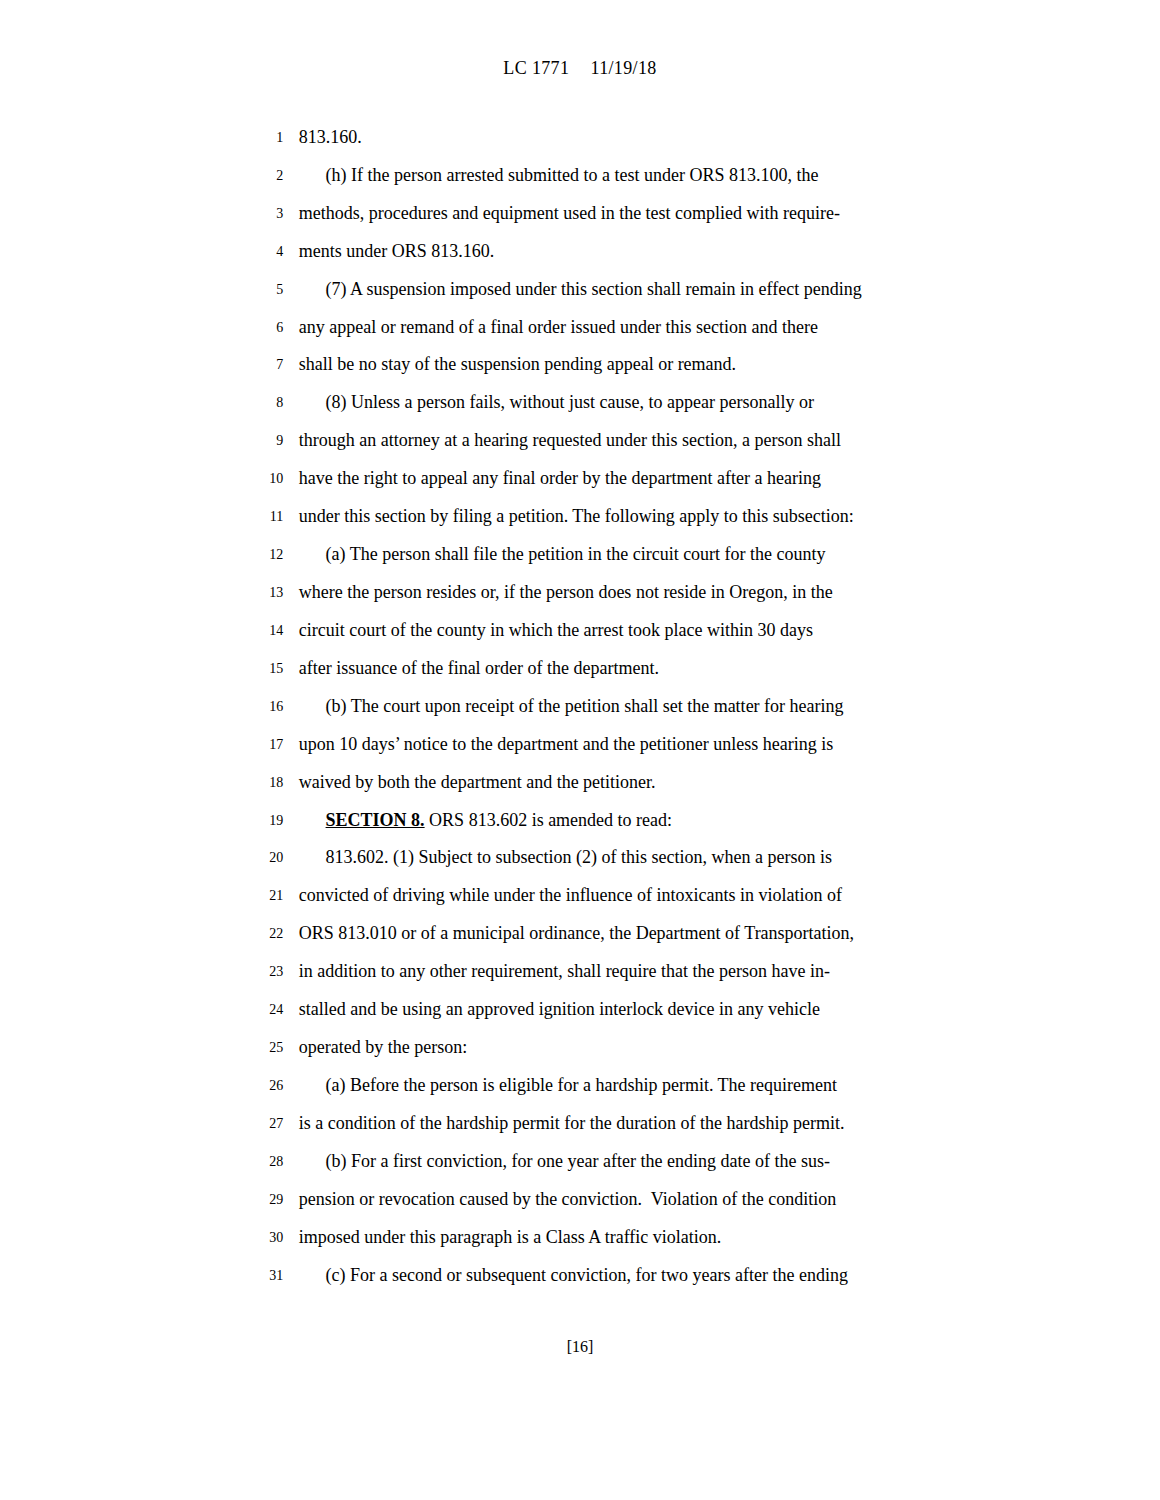LC 1771 11/19/18
813.160.
(h) If the person arrested submitted to a test under ORS 813.100, the
methods, procedures and equipment used in the test complied with require-
ments under ORS 813.160.
(7) A suspension imposed under this section shall remain in effect pending
any appeal or remand of a final order issued under this section and there
shall be no stay of the suspension pending appeal or remand.
(8) Unless a person fails, without just cause, to appear personally or
through an attorney at a hearing requested under this section, a person shall
have the right to appeal any final order by the department after a hearing
under this section by filing a petition. The following apply to this subsection:
(a) The person shall file the petition in the circuit court for the county
where the person resides or, if the person does not reside in Oregon, in the
circuit court of the county in which the arrest took place within 30 days
after issuance of the final order of the department.
(b) The court upon receipt of the petition shall set the matter for hearing
upon 10 days’ notice to the department and the petitioner unless hearing is
waived by both the department and the petitioner.
SECTION 8. ORS 813.602 is amended to read:
813.602. (1) Subject to subsection (2) of this section, when a person is
convicted of driving while under the influence of intoxicants in violation of
ORS 813.010 or of a municipal ordinance, the Department of Transportation,
in addition to any other requirement, shall require that the person have in-
stalled and be using an approved ignition interlock device in any vehicle
operated by the person:
(a) Before the person is eligible for a hardship permit. The requirement
is a condition of the hardship permit for the duration of the hardship permit.
(b) For a first conviction, for one year after the ending date of the sus-
pension or revocation caused by the conviction. Violation of the condition
imposed under this paragraph is a Class A traffic violation.
(c) For a second or subsequent conviction, for two years after the ending
[16]